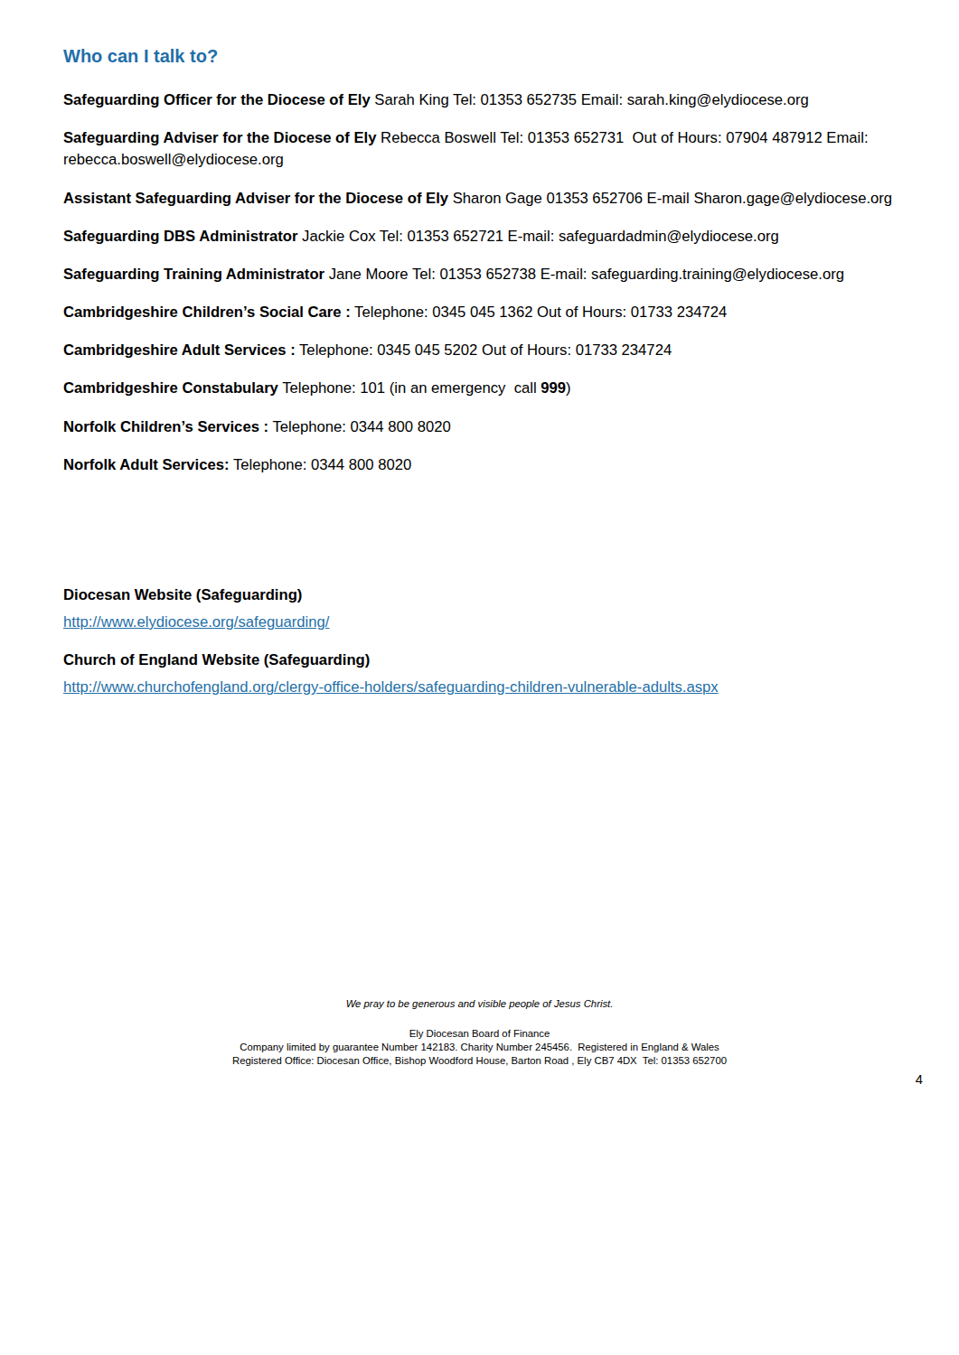Who can I talk to?
Safeguarding Officer for the Diocese of Ely Sarah King Tel: 01353 652735 Email: sarah.king@elydiocese.org
Safeguarding Adviser for the Diocese of Ely Rebecca Boswell Tel: 01353 652731 Out of Hours: 07904 487912 Email: rebecca.boswell@elydiocese.org
Assistant Safeguarding Adviser for the Diocese of Ely Sharon Gage 01353 652706 E-mail Sharon.gage@elydiocese.org
Safeguarding DBS Administrator Jackie Cox Tel: 01353 652721 E-mail: safeguardadmin@elydiocese.org
Safeguarding Training Administrator Jane Moore Tel: 01353 652738 E-mail: safeguarding.training@elydiocese.org
Cambridgeshire Children’s Social Care : Telephone: 0345 045 1362 Out of Hours: 01733 234724
Cambridgeshire Adult Services : Telephone: 0345 045 5202 Out of Hours: 01733 234724
Cambridgeshire Constabulary Telephone: 101 (in an emergency call 999)
Norfolk Children’s Services : Telephone: 0344 800 8020
Norfolk Adult Services: Telephone: 0344 800 8020
Diocesan Website (Safeguarding)
http://www.elydiocese.org/safeguarding/
Church of England Website (Safeguarding)
http://www.churchofengland.org/clergy-office-holders/safeguarding-children-vulnerable-adults.aspx
We pray to be generous and visible people of Jesus Christ.
Ely Diocesan Board of Finance
Company limited by guarantee Number 142183. Charity Number 245456. Registered in England & Wales
Registered Office: Diocesan Office, Bishop Woodford House, Barton Road , Ely CB7 4DX Tel: 01353 652700
4